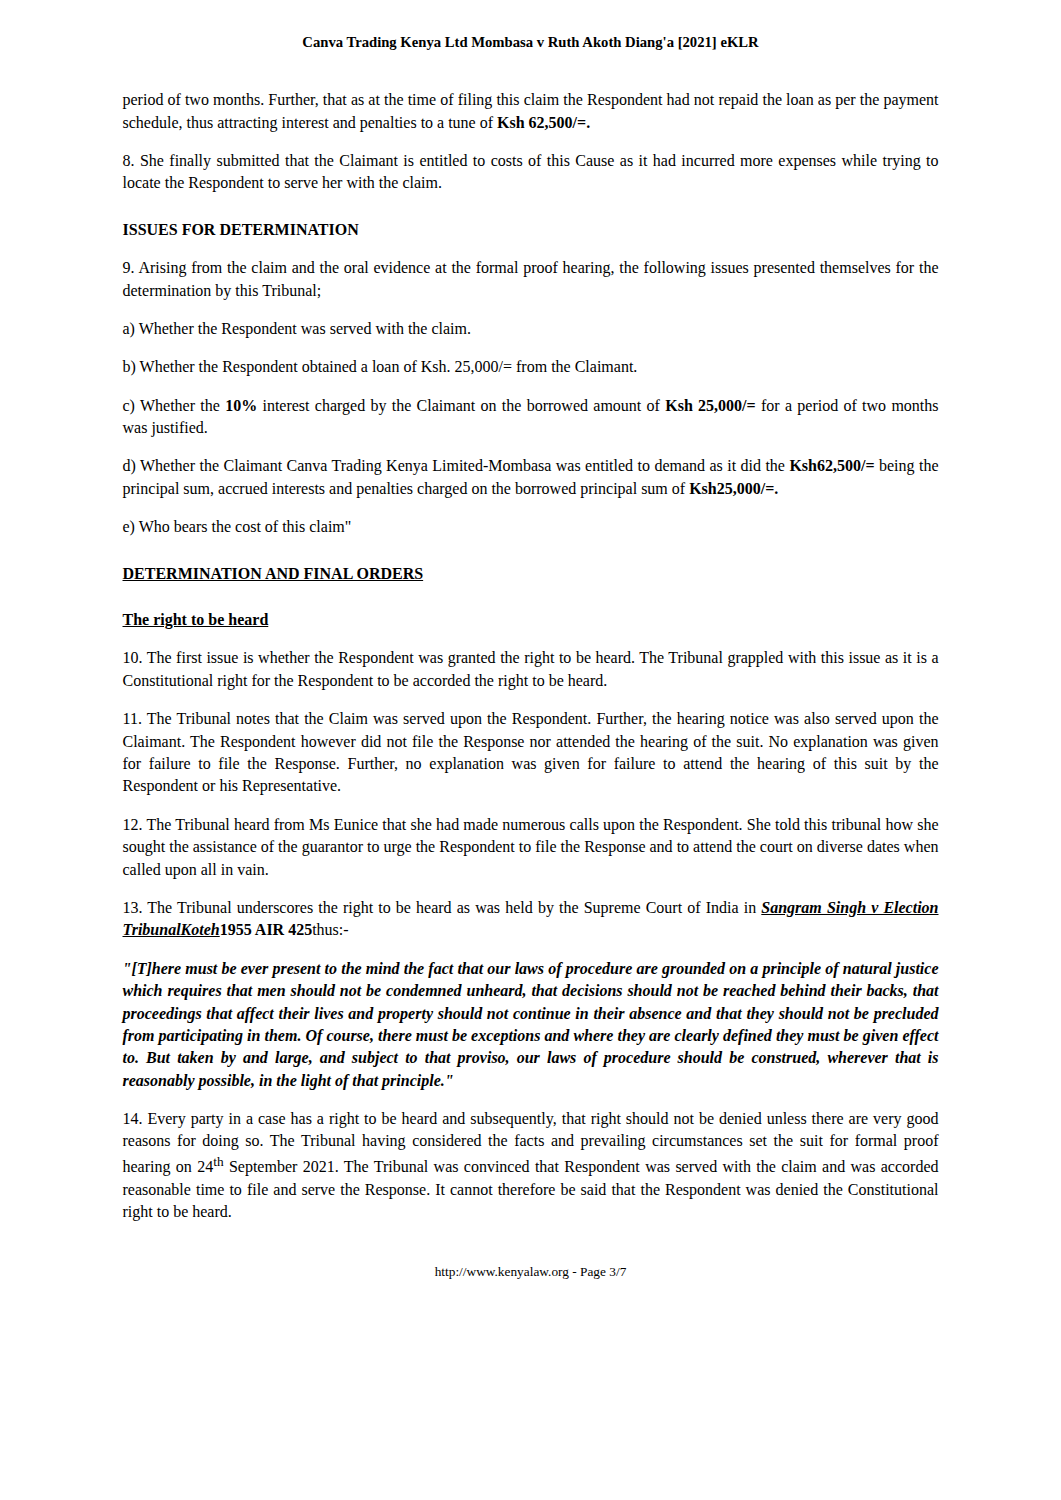Canva Trading Kenya Ltd Mombasa v Ruth Akoth Diang'a [2021] eKLR
period of two months. Further, that as at the time of filing this claim the Respondent had not repaid the loan as per the payment schedule, thus attracting interest and penalties to a tune of Ksh 62,500/=.
8. She finally submitted that the Claimant is entitled to costs of this Cause as it had incurred more expenses while trying to locate the Respondent to serve her with the claim.
ISSUES FOR DETERMINATION
9. Arising from the claim and the oral evidence at the formal proof hearing, the following issues presented themselves for the determination by this Tribunal;
a) Whether the Respondent was served with the claim.
b) Whether the Respondent obtained a loan of Ksh. 25,000/= from the Claimant.
c) Whether the 10% interest charged by the Claimant on the borrowed amount of Ksh 25,000/= for a period of two months was justified.
d) Whether the Claimant Canva Trading Kenya Limited-Mombasa was entitled to demand as it did the Ksh62,500/= being the principal sum, accrued interests and penalties charged on the borrowed principal sum of Ksh25,000/=.
e) Who bears the cost of this claim"
DETERMINATION AND FINAL ORDERS
The right to be heard
10. The first issue is whether the Respondent was granted the right to be heard. The Tribunal grappled with this issue as it is a Constitutional right for the Respondent to be accorded the right to be heard.
11. The Tribunal notes that the Claim was served upon the Respondent. Further, the hearing notice was also served upon the Claimant. The Respondent however did not file the Response nor attended the hearing of the suit. No explanation was given for failure to file the Response. Further, no explanation was given for failure to attend the hearing of this suit by the Respondent or his Representative.
12. The Tribunal heard from Ms Eunice that she had made numerous calls upon the Respondent. She told this tribunal how she sought the assistance of the guarantor to urge the Respondent to file the Response and to attend the court on diverse dates when called upon all in vain.
13. The Tribunal underscores the right to be heard as was held by the Supreme Court of India in Sangram Singh v Election TribunalKoteh 1955 AIR 425thus:-
"[T]here must be ever present to the mind the fact that our laws of procedure are grounded on a principle of natural justice which requires that men should not be condemned unheard, that decisions should not be reached behind their backs, that proceedings that affect their lives and property should not continue in their absence and that they should not be precluded from participating in them. Of course, there must be exceptions and where they are clearly defined they must be given effect to. But taken by and large, and subject to that proviso, our laws of procedure should be construed, wherever that is reasonably possible, in the light of that principle."
14. Every party in a case has a right to be heard and subsequently, that right should not be denied unless there are very good reasons for doing so. The Tribunal having considered the facts and prevailing circumstances set the suit for formal proof hearing on 24th September 2021. The Tribunal was convinced that Respondent was served with the claim and was accorded reasonable time to file and serve the Response. It cannot therefore be said that the Respondent was denied the Constitutional right to be heard.
http://www.kenyalaw.org - Page 3/7